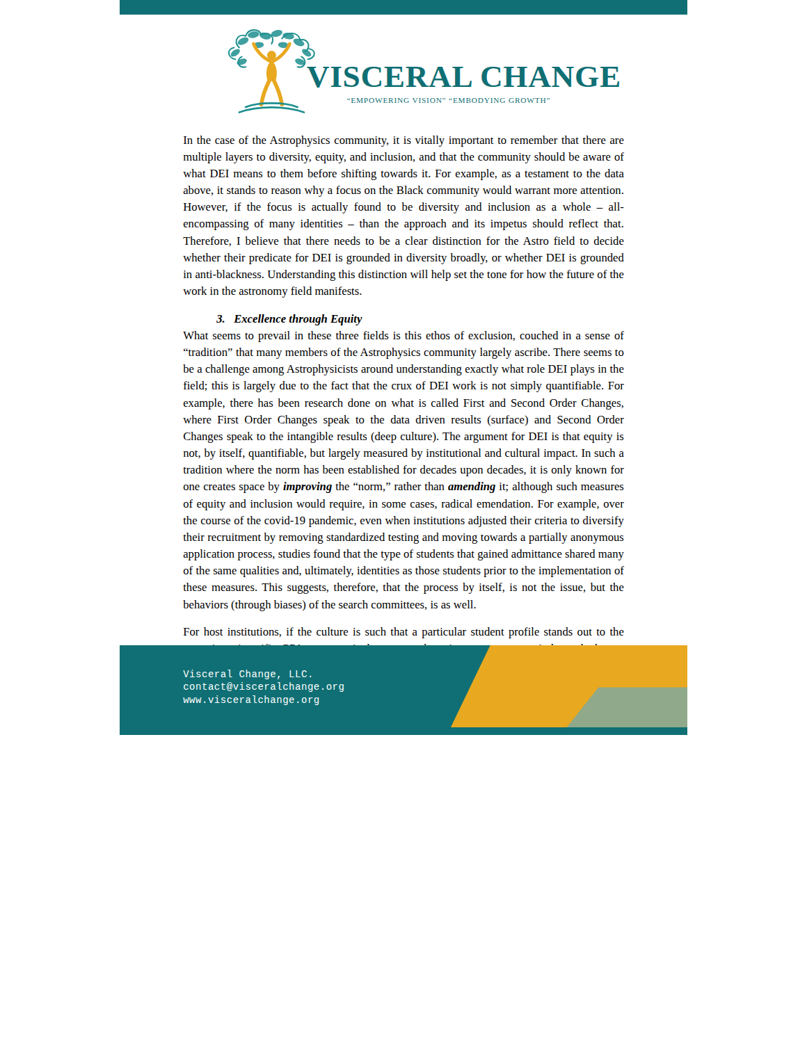VISCERAL CHANGE
“EMPOWERING VISION” “EMBODYING GROWTH”
In the case of the Astrophysics community, it is vitally important to remember that there are multiple layers to diversity, equity, and inclusion, and that the community should be aware of what DEI means to them before shifting towards it. For example, as a testament to the data above, it stands to reason why a focus on the Black community would warrant more attention. However, if the focus is actually found to be diversity and inclusion as a whole – all-encompassing of many identities – than the approach and its impetus should reflect that. Therefore, I believe that there needs to be a clear distinction for the Astro field to decide whether their predicate for DEI is grounded in diversity broadly, or whether DEI is grounded in anti-blackness. Understanding this distinction will help set the tone for how the future of the work in the astronomy field manifests.
3. Excellence through Equity
What seems to prevail in these three fields is this ethos of exclusion, couched in a sense of “tradition” that many members of the Astrophysics community largely ascribe. There seems to be a challenge among Astrophysicists around understanding exactly what role DEI plays in the field; this is largely due to the fact that the crux of DEI work is not simply quantifiable. For example, there has been research done on what is called First and Second Order Changes, where First Order Changes speak to the data driven results (surface) and Second Order Changes speak to the intangible results (deep culture). The argument for DEI is that equity is not, by itself, quantifiable, but largely measured by institutional and cultural impact. In such a tradition where the norm has been established for decades upon decades, it is only known for one creates space by improving the “norm,” rather than amending it; although such measures of equity and inclusion would require, in some cases, radical emendation. For example, over the course of the covid-19 pandemic, even when institutions adjusted their criteria to diversify their recruitment by removing standardized testing and moving towards a partially anonymous application process, studies found that the type of students that gained admittance shared many of the same qualities and, ultimately, identities as those students prior to the implementation of these measures. This suggests, therefore, that the process by itself, is not the issue, but the behaviors (through biases) of the search committees, is as well.
For host institutions, if the culture is such that a particular student profile stands out to the committee (specific GPA, extracurriculars, research topics, past courses…) then whether or not an anonymous process is in place, the committee is still highly likely to gravitate towards that type of student. This is because an anonymous review process does not mean that there is “more space” for recruitment. Thus, it stands to reason that, in the back of the minds of many committee members, reputation and, relatedly, biases are ever present.
Visceral Change, LLC.
contact@visceralchange.org
www.visceralchange.org